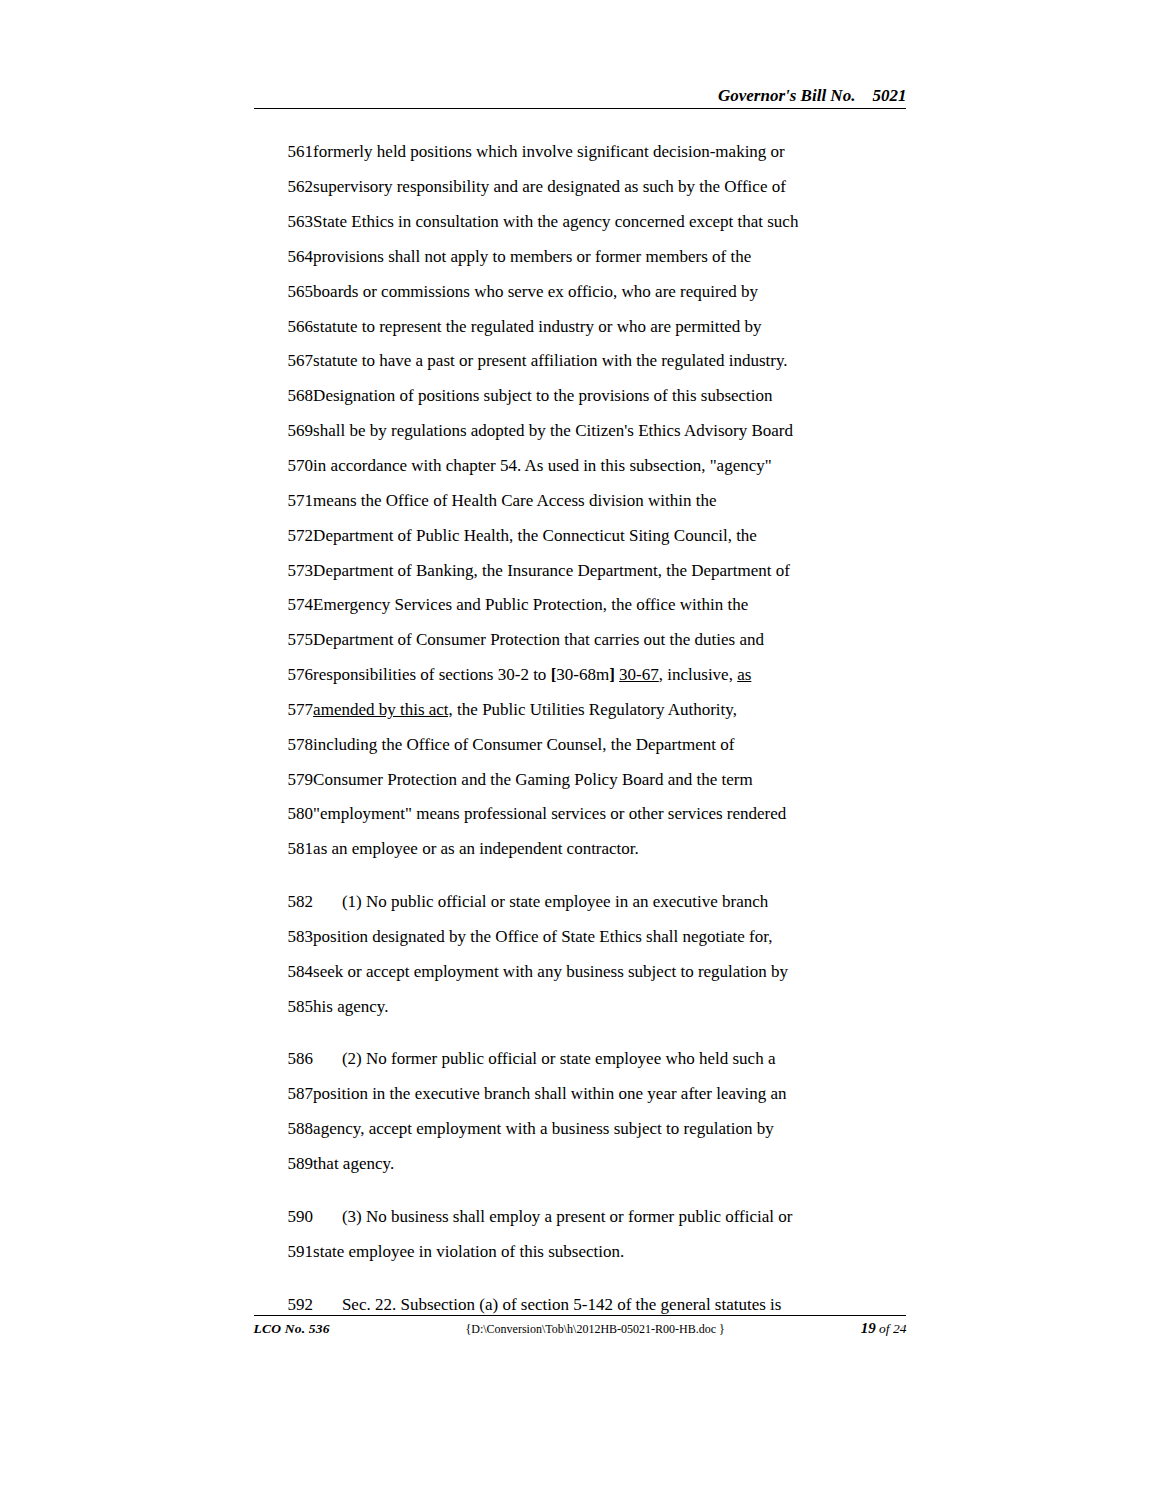Governor's Bill No. 5021
| 561 | formerly held positions which involve significant decision-making or |
| 562 | supervisory responsibility and are designated as such by the Office of |
| 563 | State Ethics in consultation with the agency concerned except that such |
| 564 | provisions shall not apply to members or former members of the |
| 565 | boards or commissions who serve ex officio, who are required by |
| 566 | statute to represent the regulated industry or who are permitted by |
| 567 | statute to have a past or present affiliation with the regulated industry. |
| 568 | Designation of positions subject to the provisions of this subsection |
| 569 | shall be by regulations adopted by the Citizen's Ethics Advisory Board |
| 570 | in accordance with chapter 54. As used in this subsection, "agency" |
| 571 | means the Office of Health Care Access division within the |
| 572 | Department of Public Health, the Connecticut Siting Council, the |
| 573 | Department of Banking, the Insurance Department, the Department of |
| 574 | Emergency Services and Public Protection, the office within the |
| 575 | Department of Consumer Protection that carries out the duties and |
| 576 | responsibilities of sections 30-2 to [ 30-68m ] 30-67 , inclusive, as |
| 577 | amended by this act, the Public Utilities Regulatory Authority, |
| 578 | including the Office of Consumer Counsel, the Department of |
| 579 | Consumer Protection and the Gaming Policy Board and the term |
| 580 | "employment" means professional services or other services rendered |
| 581 | as an employee or as an independent contractor. |
| 582 | (1) No public official or state employee in an executive branch |
| 583 | position designated by the Office of State Ethics shall negotiate for, |
| 584 | seek or accept employment with any business subject to regulation by |
| 585 | his agency. |
| 586 | (2) No former public official or state employee who held such a |
| 587 | position in the executive branch shall within one year after leaving an |
| 588 | agency, accept employment with a business subject to regulation by |
| 589 | that agency. |
| 590 | (3) No business shall employ a present or former public official or |
| 591 | state employee in violation of this subsection. |
| 592 | Sec. 22. Subsection (a) of section 5-142 of the general statutes is |
LCO No. 536
{D:\Conversion\Tob\h\2012HB-05021-R00-HB.doc }
19 of 24